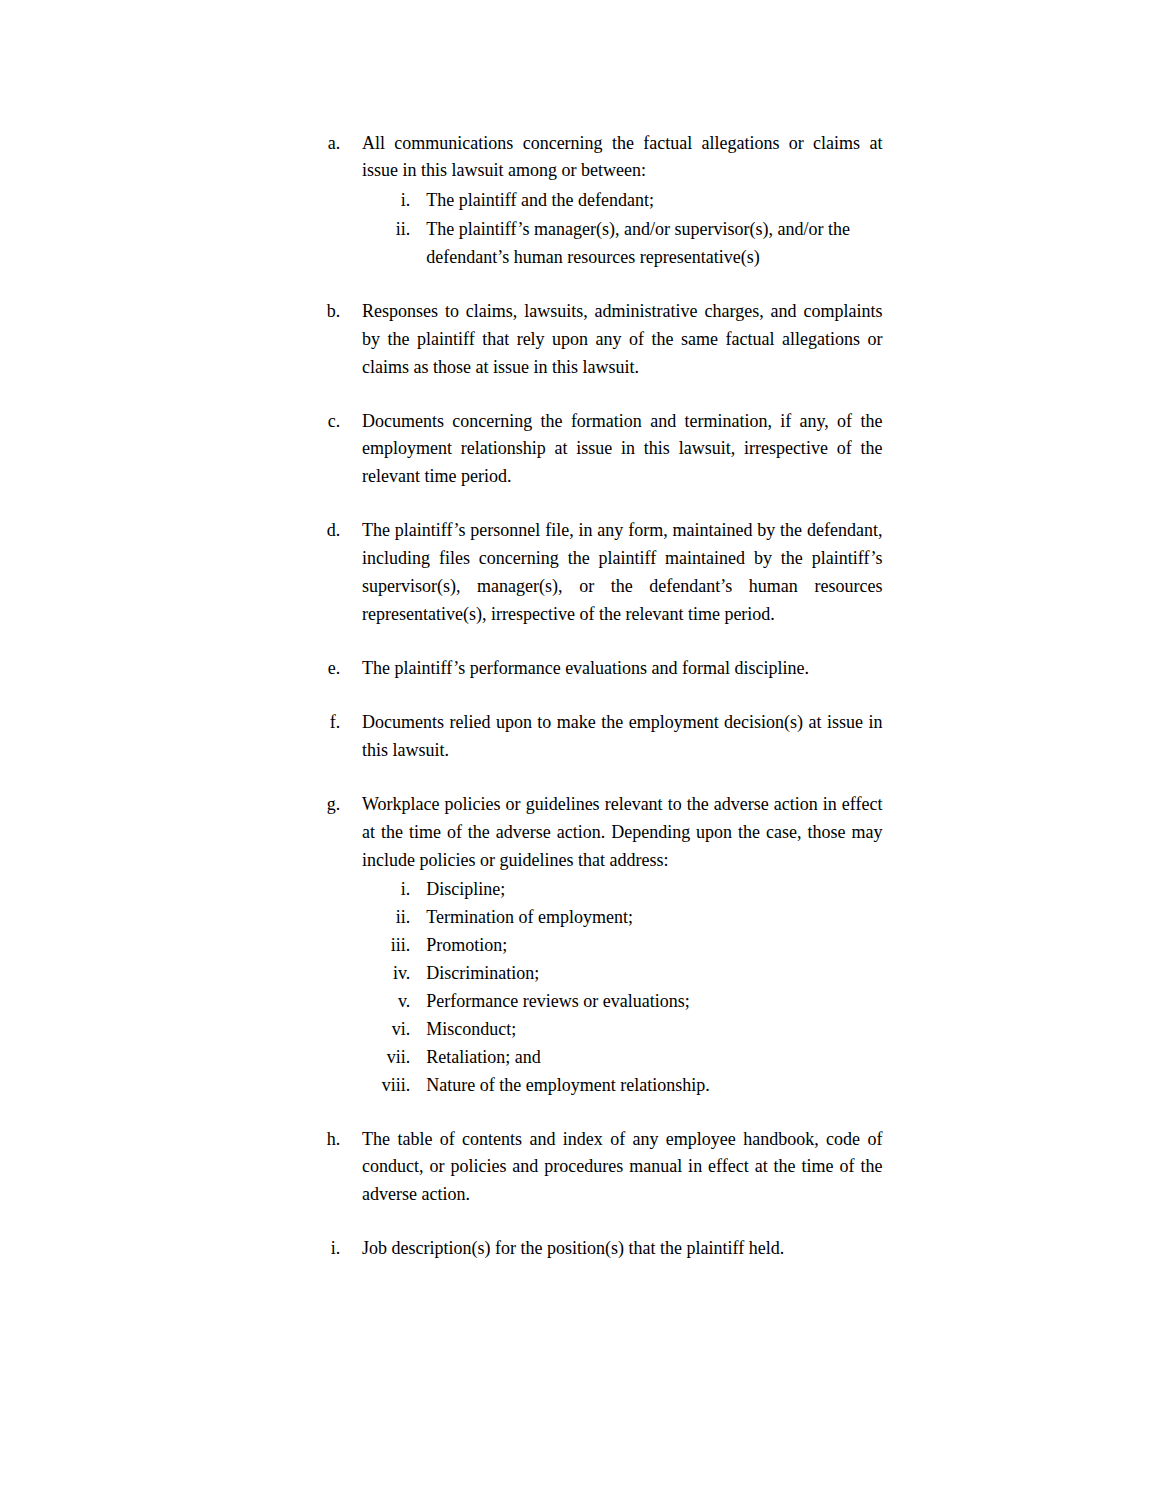All communications concerning the factual allegations or claims at issue in this lawsuit among or between:
The plaintiff and the defendant;
The plaintiff’s manager(s), and/or supervisor(s), and/or the defendant’s human resources representative(s)
Responses to claims, lawsuits, administrative charges, and complaints by the plaintiff that rely upon any of the same factual allegations or claims as those at issue in this lawsuit.
Documents concerning the formation and termination, if any, of the employment relationship at issue in this lawsuit, irrespective of the relevant time period.
The plaintiff’s personnel file, in any form, maintained by the defendant, including files concerning the plaintiff maintained by the plaintiff’s supervisor(s), manager(s), or the defendant’s human resources representative(s), irrespective of the relevant time period.
The plaintiff’s performance evaluations and formal discipline.
Documents relied upon to make the employment decision(s) at issue in this lawsuit.
Workplace policies or guidelines relevant to the adverse action in effect at the time of the adverse action. Depending upon the case, those may include policies or guidelines that address:
Discipline;
Termination of employment;
Promotion;
Discrimination;
Performance reviews or evaluations;
Misconduct;
Retaliation; and
Nature of the employment relationship.
The table of contents and index of any employee handbook, code of conduct, or policies and procedures manual in effect at the time of the adverse action.
Job description(s) for the position(s) that the plaintiff held.